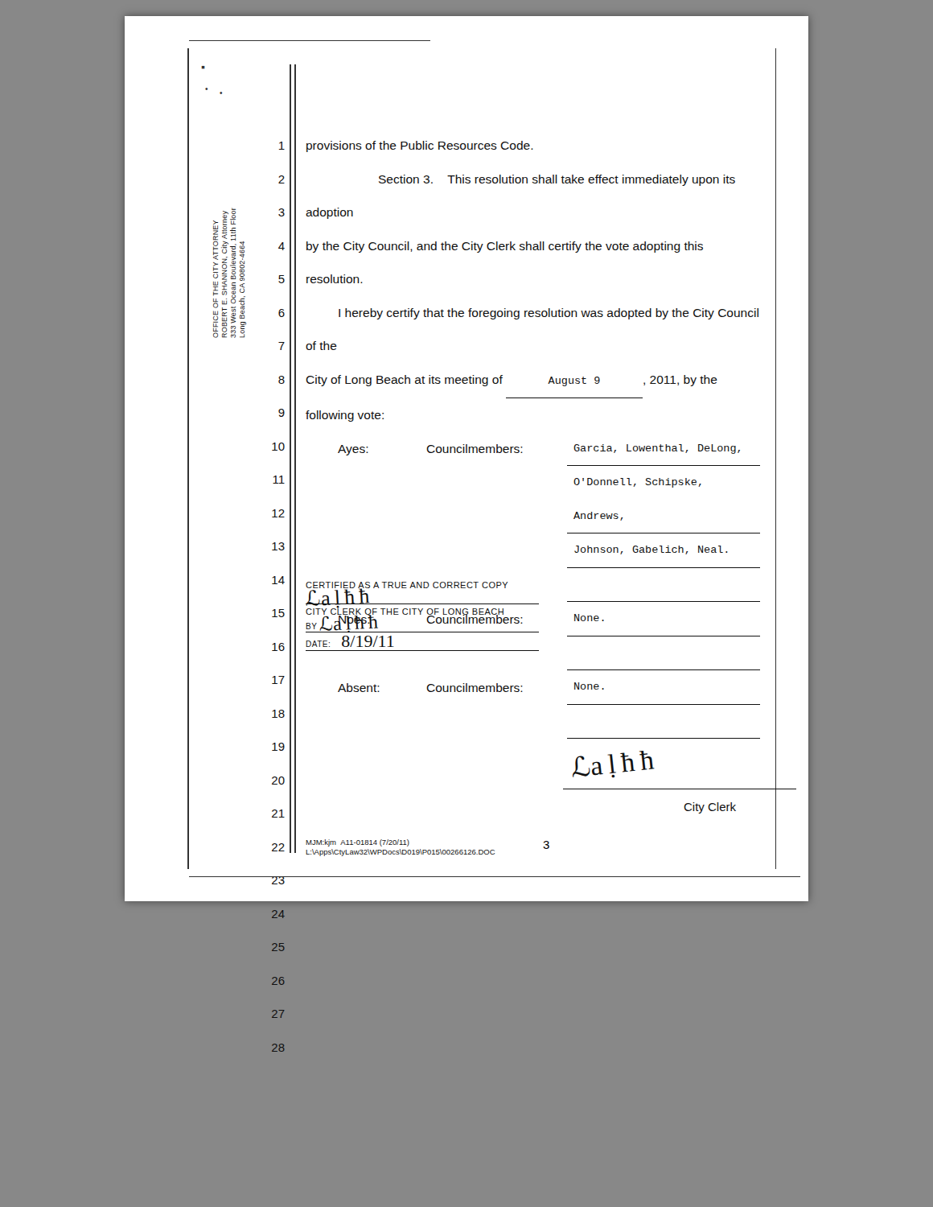▪
•
•
OFFICE OF THE CITY ATTORNEY
ROBERT E. SHANNON, City Attorney
333 West Ocean Boulevard, 11th Floor
Long Beach, CA 90802-4664
1
2
3
4
5
6
7
8
9
10
11
12
13
14
15
16
17
18
19
20
21
22
23
24
25
26
27
28
provisions of the Public Resources Code.
Section 3. This resolution shall take effect immediately upon its adoption
by the City Council, and the City Clerk shall certify the vote adopting this resolution.
I hereby certify that the foregoing resolution was adopted by the City Council of the
City of Long Beach at its meeting of August 9, 2011, by the following vote:
| Ayes: | Councilmembers: | Garcia, Lowenthal, DeLong, |
| | | O'Donnell, Schipske, Andrews, |
| | | Johnson, Gabelich, Neal. |
| Noes: | Councilmembers: | None. |
| Absent: | Councilmembers: | None. |
ℒa ḷ ħ ħ  
City Clerk
CERTIFIED AS A TRUE AND CORRECT COPY
ℒa ḷ ħ ħ  
CITY CLERK OF THE CITY OF LONG BEACH
BY ℒa ḷ ħ ħ  
DATE: 8/19/11
MJM:kjm A11-01814 (7/20/11)
L:\Apps\CtyLaw32\WPDocs\D019\P015\00266126.DOC
3